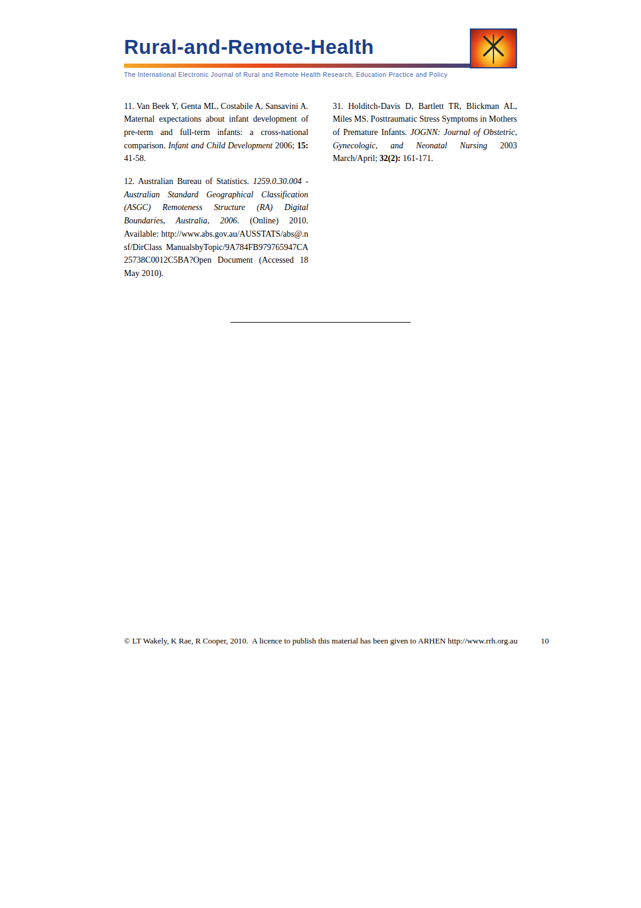Rural-and-Remote-Health
The International Electronic Journal of Rural and Remote Health Research, Education Practice and Policy
11. Van Beek Y, Genta ML, Costabile A, Sansavini A. Maternal expectations about infant development of pre-term and full-term infants: a cross-national comparison. Infant and Child Development 2006; 15: 41-58.
12. Australian Bureau of Statistics. 1259.0.30.004 - Australian Standard Geographical Classification (ASGC) Remoteness Structure (RA) Digital Boundaries, Australia, 2006. (Online) 2010. Available: http://www.abs.gov.au/AUSSTATS/abs@.nsf/DirClass ManualsbyTopic/9A784FB979765947CA25738C0012C5BA?Open Document (Accessed 18 May 2010).
31. Holditch-Davis D, Bartlett TR, Blickman AL, Miles MS. Posttraumatic Stress Symptoms in Mothers of Premature Infants. JOGNN: Journal of Obstetric, Gynecologic, and Neonatal Nursing 2003 March/April; 32(2): 161-171.
© LT Wakely, K Rae, R Cooper, 2010. A licence to publish this material has been given to ARHEN http://www.rrh.org.au
10